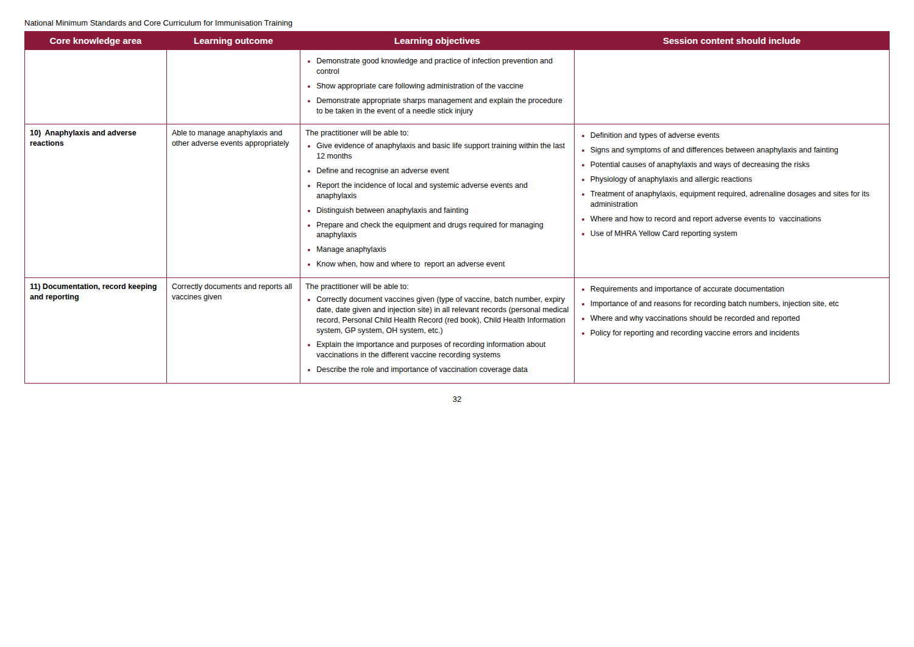National Minimum Standards and Core Curriculum for Immunisation Training
| Core knowledge area | Learning outcome | Learning objectives | Session content should include |
| --- | --- | --- | --- |
| | | Demonstrate good knowledge and practice of infection prevention and control Show appropriate care following administration of the vaccine Demonstrate appropriate sharps management and explain the procedure to be taken in the event of a needle stick injury | |
| 10) Anaphylaxis and adverse reactions | Able to manage anaphylaxis and other adverse events appropriately | The practitioner will be able to: Give evidence of anaphylaxis and basic life support training within the last 12 months Define and recognise an adverse event Report the incidence of local and systemic adverse events and anaphylaxis Distinguish between anaphylaxis and fainting Prepare and check the equipment and drugs required for managing anaphylaxis Manage anaphylaxis Know when, how and where to report an adverse event | Definition and types of adverse events Signs and symptoms of and differences between anaphylaxis and fainting Potential causes of anaphylaxis and ways of decreasing the risks Physiology of anaphylaxis and allergic reactions Treatment of anaphylaxis, equipment required, adrenaline dosages and sites for its administration Where and how to record and report adverse events to vaccinations Use of MHRA Yellow Card reporting system |
| 11) Documentation, record keeping and reporting | Correctly documents and reports all vaccines given | The practitioner will be able to: Correctly document vaccines given (type of vaccine, batch number, expiry date, date given and injection site) in all relevant records (personal medical record, Personal Child Health Record (red book), Child Health Information system, GP system, OH system, etc.) Explain the importance and purposes of recording information about vaccinations in the different vaccine recording systems Describe the role and importance of vaccination coverage data | Requirements and importance of accurate documentation Importance of and reasons for recording batch numbers, injection site, etc Where and why vaccinations should be recorded and reported Policy for reporting and recording vaccine errors and incidents |
32